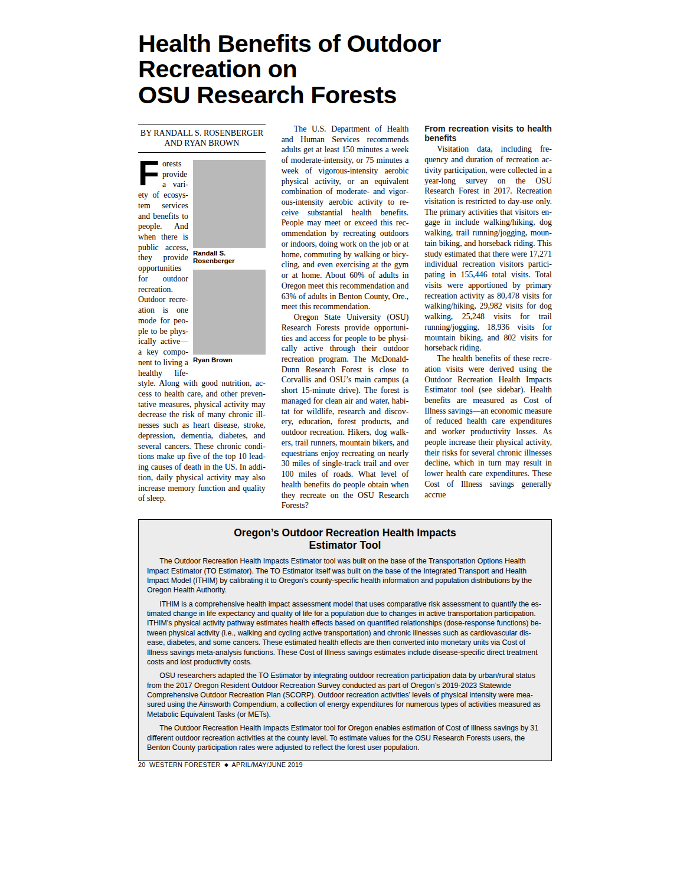Health Benefits of Outdoor Recreation on
OSU Research Forests
BY RANDALL S. ROSENBERGER
AND RYAN BROWN
Randall S.
Rosenberger
Ryan Brown
Forests provide a variety of ecosystem services and benefits to people. And when there is public access, they provide opportunities for outdoor recreation. Outdoor recreation is one mode for people to be physically active—a key component to living a healthy lifestyle. Along with good nutrition, access to health care, and other preventative measures, physical activity may decrease the risk of many chronic illnesses such as heart disease, stroke, depression, dementia, diabetes, and several cancers. These chronic conditions make up five of the top 10 leading causes of death in the US. In addition, daily physical activity may also increase memory function and quality of sleep.
The U.S. Department of Health and Human Services recommends adults get at least 150 minutes a week of moderate-intensity, or 75 minutes a week of vigorous-intensity aerobic physical activity, or an equivalent combination of moderate- and vigorous-intensity aerobic activity to receive substantial health benefits. People may meet or exceed this recommendation by recreating outdoors or indoors, doing work on the job or at home, commuting by walking or bicycling, and even exercising at the gym or at home. About 60% of adults in Oregon meet this recommendation and 63% of adults in Benton County, Ore., meet this recommendation.
Oregon State University (OSU) Research Forests provide opportunities and access for people to be physically active through their outdoor recreation program. The McDonald-Dunn Research Forest is close to Corvallis and OSU’s main campus (a short 15-minute drive). The forest is managed for clean air and water, habitat for wildlife, research and discovery, education, forest products, and outdoor recreation. Hikers, dog walkers, trail runners, mountain bikers, and equestrians enjoy recreating on nearly 30 miles of single-track trail and over 100 miles of roads. What level of health benefits do people obtain when they recreate on the OSU Research Forests?
From recreation visits to health benefits
Visitation data, including frequency and duration of recreation activity participation, were collected in a year-long survey on the OSU Research Forest in 2017. Recreation visitation is restricted to day-use only. The primary activities that visitors engage in include walking/hiking, dog walking, trail running/jogging, mountain biking, and horseback riding. This study estimated that there were 17,271 individual recreation visitors participating in 155,446 total visits. Total visits were apportioned by primary recreation activity as 80,478 visits for walking/hiking, 29,982 visits for dog walking, 25,248 visits for trail running/jogging, 18,936 visits for mountain biking, and 802 visits for horseback riding.
The health benefits of these recreation visits were derived using the Outdoor Recreation Health Impacts Estimator tool (see sidebar). Health benefits are measured as Cost of Illness savings—an economic measure of reduced health care expenditures and worker productivity losses. As people increase their physical activity, their risks for several chronic illnesses decline, which in turn may result in lower health care expenditures. These Cost of Illness savings generally accrue
Oregon’s Outdoor Recreation Health Impacts
Estimator Tool
The Outdoor Recreation Health Impacts Estimator tool was built on the base of the Transportation Options Health Impact Estimator (TO Estimator). The TO Estimator itself was built on the base of the Integrated Transport and Health Impact Model (ITHIM) by calibrating it to Oregon’s county-specific health information and population distributions by the Oregon Health Authority.
ITHIM is a comprehensive health impact assessment model that uses comparative risk assessment to quantify the estimated change in life expectancy and quality of life for a population due to changes in active transportation participation. ITHIM’s physical activity pathway estimates health effects based on quantified relationships (dose-response functions) between physical activity (i.e., walking and cycling active transportation) and chronic illnesses such as cardiovascular disease, diabetes, and some cancers. These estimated health effects are then converted into monetary units via Cost of Illness savings meta-analysis functions. These Cost of Illness savings estimates include disease-specific direct treatment costs and lost productivity costs.
OSU researchers adapted the TO Estimator by integrating outdoor recreation participation data by urban/rural status from the 2017 Oregon Resident Outdoor Recreation Survey conducted as part of Oregon’s 2019-2023 Statewide Comprehensive Outdoor Recreation Plan (SCORP). Outdoor recreation activities’ levels of physical intensity were measured using the Ainsworth Compendium, a collection of energy expenditures for numerous types of activities measured as Metabolic Equivalent Tasks (or METs).
The Outdoor Recreation Health Impacts Estimator tool for Oregon enables estimation of Cost of Illness savings by 31 different outdoor recreation activities at the county level. To estimate values for the OSU Research Forests users, the Benton County participation rates were adjusted to reflect the forest user population.
20 WESTERN FORESTER ◆ APRIL/MAY/JUNE 2019